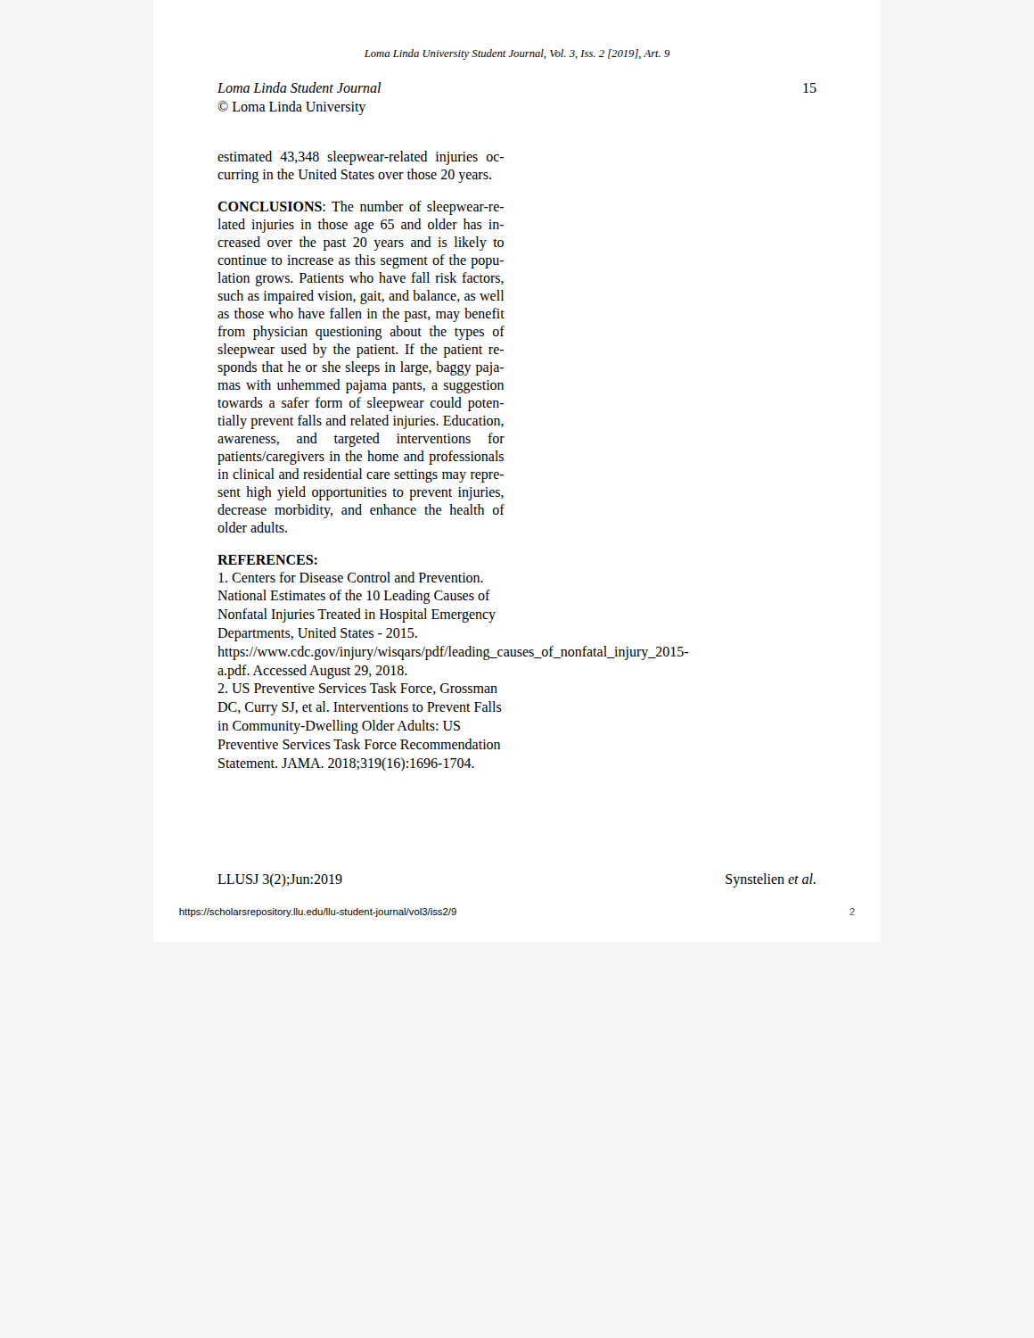Loma Linda University Student Journal, Vol. 3, Iss. 2 [2019], Art. 9
Loma Linda Student Journal
© Loma Linda University
15
estimated 43,348 sleepwear-related injuries occurring in the United States over those 20 years.
CONCLUSIONS: The number of sleepwear-related injuries in those age 65 and older has increased over the past 20 years and is likely to continue to increase as this segment of the population grows. Patients who have fall risk factors, such as impaired vision, gait, and balance, as well as those who have fallen in the past, may benefit from physician questioning about the types of sleepwear used by the patient. If the patient responds that he or she sleeps in large, baggy pajamas with unhemmed pajama pants, a suggestion towards a safer form of sleepwear could potentially prevent falls and related injuries. Education, awareness, and targeted interventions for patients/caregivers in the home and professionals in clinical and residential care settings may represent high yield opportunities to prevent injuries, decrease morbidity, and enhance the health of older adults.
REFERENCES:
1. Centers for Disease Control and Prevention. National Estimates of the 10 Leading Causes of Nonfatal Injuries Treated in Hospital Emergency Departments, United States - 2015. https://www.cdc.gov/injury/wisqars/pdf/leading_causes_of_nonfatal_injury_2015-a.pdf. Accessed August 29, 2018.
2. US Preventive Services Task Force, Grossman DC, Curry SJ, et al. Interventions to Prevent Falls in Community-Dwelling Older Adults: US Preventive Services Task Force Recommendation Statement. JAMA. 2018;319(16):1696-1704.
LLUSJ 3(2);Jun:2019
Synstelien et al.
https://scholarsrepository.llu.edu/llu-student-journal/vol3/iss2/9
2